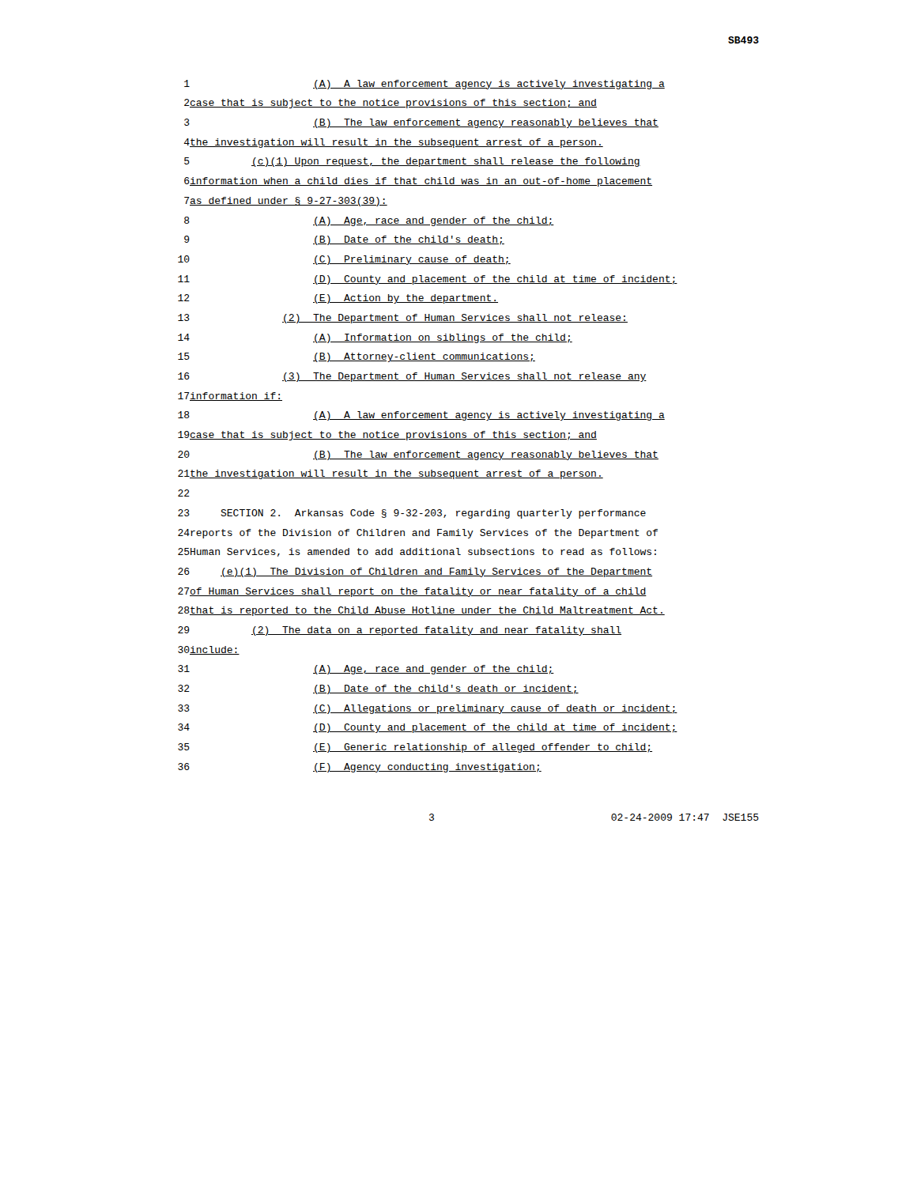SB493
| 1 | (A) A law enforcement agency is actively investigating a |
| 2 | case that is subject to the notice provisions of this section; and |
| 3 | (B) The law enforcement agency reasonably believes that |
| 4 | the investigation will result in the subsequent arrest of a person. |
| 5 | (c)(1) Upon request, the department shall release the following |
| 6 | information when a child dies if that child was in an out-of-home placement |
| 7 | as defined under § 9-27-303(39): |
| 8 | (A) Age, race and gender of the child; |
| 9 | (B) Date of the child's death; |
| 10 | (C) Preliminary cause of death; |
| 11 | (D) County and placement of the child at time of incident; |
| 12 | (E) Action by the department. |
| 13 | (2) The Department of Human Services shall not release: |
| 14 | (A) Information on siblings of the child; |
| 15 | (B) Attorney-client communications; |
| 16 | (3) The Department of Human Services shall not release any |
| 17 | information if: |
| 18 | (A) A law enforcement agency is actively investigating a |
| 19 | case that is subject to the notice provisions of this section; and |
| 20 | (B) The law enforcement agency reasonably believes that |
| 21 | the investigation will result in the subsequent arrest of a person. |
| 22 | |
| 23 | SECTION 2. Arkansas Code § 9-32-203, regarding quarterly performance |
| 24 | reports of the Division of Children and Family Services of the Department of |
| 25 | Human Services, is amended to add additional subsections to read as follows: |
| 26 | (e)(1) The Division of Children and Family Services of the Department |
| 27 | of Human Services shall report on the fatality or near fatality of a child |
| 28 | that is reported to the Child Abuse Hotline under the Child Maltreatment Act. |
| 29 | (2) The data on a reported fatality and near fatality shall |
| 30 | include: |
| 31 | (A) Age, race and gender of the child; |
| 32 | (B) Date of the child's death or incident; |
| 33 | (C) Allegations or preliminary cause of death or incident; |
| 34 | (D) County and placement of the child at time of incident; |
| 35 | (E) Generic relationship of alleged offender to child; |
| 36 | (F) Agency conducting investigation; |
3 02-24-2009 17:47 JSE155